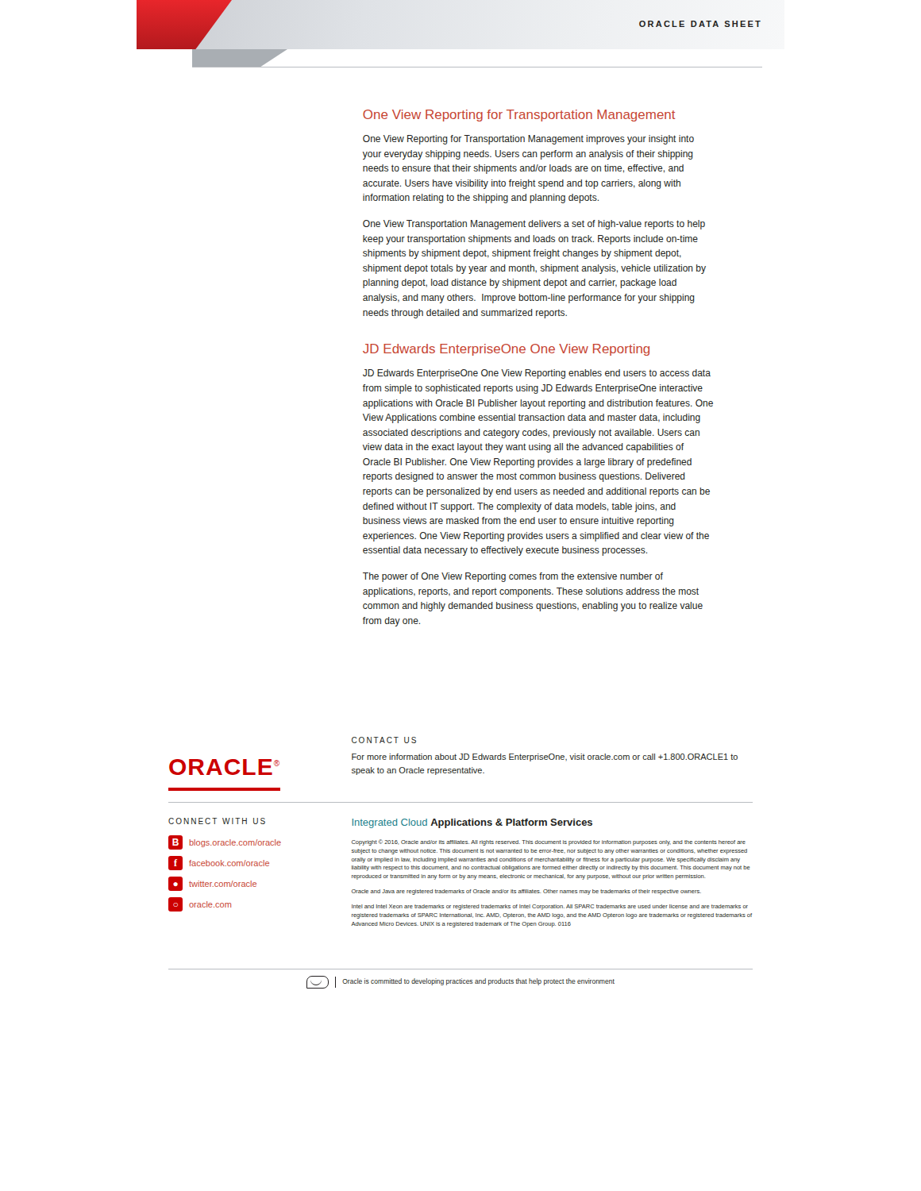ORACLE DATA SHEET
One View Reporting for Transportation Management
One View Reporting for Transportation Management improves your insight into your everyday shipping needs. Users can perform an analysis of their shipping needs to ensure that their shipments and/or loads are on time, effective, and accurate. Users have visibility into freight spend and top carriers, along with information relating to the shipping and planning depots.
One View Transportation Management delivers a set of high-value reports to help keep your transportation shipments and loads on track. Reports include on-time shipments by shipment depot, shipment freight changes by shipment depot, shipment depot totals by year and month, shipment analysis, vehicle utilization by planning depot, load distance by shipment depot and carrier, package load analysis, and many others. Improve bottom-line performance for your shipping needs through detailed and summarized reports.
JD Edwards EnterpriseOne One View Reporting
JD Edwards EnterpriseOne One View Reporting enables end users to access data from simple to sophisticated reports using JD Edwards EnterpriseOne interactive applications with Oracle BI Publisher layout reporting and distribution features. One View Applications combine essential transaction data and master data, including associated descriptions and category codes, previously not available. Users can view data in the exact layout they want using all the advanced capabilities of Oracle BI Publisher. One View Reporting provides a large library of predefined reports designed to answer the most common business questions. Delivered reports can be personalized by end users as needed and additional reports can be defined without IT support. The complexity of data models, table joins, and business views are masked from the end user to ensure intuitive reporting experiences. One View Reporting provides users a simplified and clear view of the essential data necessary to effectively execute business processes.
The power of One View Reporting comes from the extensive number of applications, reports, and report components. These solutions address the most common and highly demanded business questions, enabling you to realize value from day one.
ORACLE®
CONTACT US
For more information about JD Edwards EnterpriseOne, visit oracle.com or call +1.800.ORACLE1 to speak to an Oracle representative.
CONNECT WITH US
Bblogs.oracle.com/oracle
ffacebook.com/oracle
●twitter.com/oracle
○oracle.com
Integrated Cloud Applications & Platform Services
Copyright © 2016, Oracle and/or its affiliates. All rights reserved. This document is provided for information purposes only, and the contents hereof are subject to change without notice. This document is not warranted to be error-free, nor subject to any other warranties or conditions, whether expressed orally or implied in law, including implied warranties and conditions of merchantability or fitness for a particular purpose. We specifically disclaim any liability with respect to this document, and no contractual obligations are formed either directly or indirectly by this document. This document may not be reproduced or transmitted in any form or by any means, electronic or mechanical, for any purpose, without our prior written permission.
Oracle and Java are registered trademarks of Oracle and/or its affiliates. Other names may be trademarks of their respective owners.
Intel and Intel Xeon are trademarks or registered trademarks of Intel Corporation. All SPARC trademarks are used under license and are trademarks or registered trademarks of SPARC International, Inc. AMD, Opteron, the AMD logo, and the AMD Opteron logo are trademarks or registered trademarks of Advanced Micro Devices. UNIX is a registered trademark of The Open Group. 0116
Oracle is committed to developing practices and products that help protect the environment